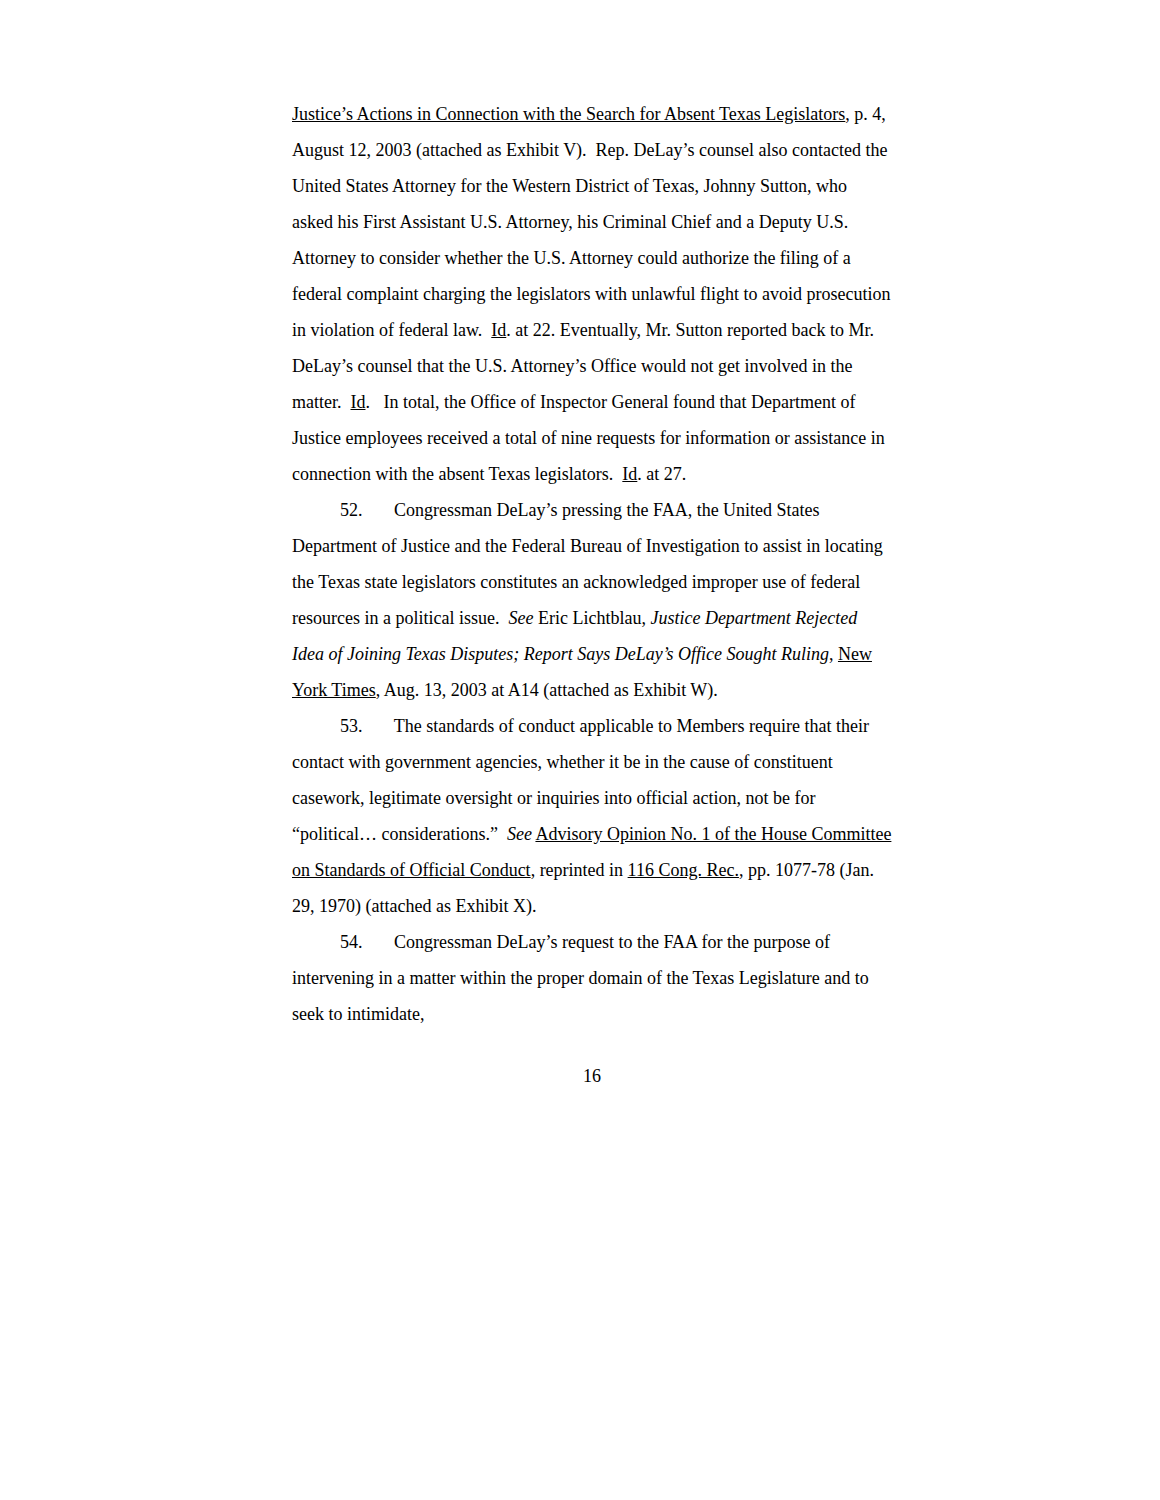Justice’s Actions in Connection with the Search for Absent Texas Legislators, p. 4, August 12, 2003 (attached as Exhibit V). Rep. DeLay’s counsel also contacted the United States Attorney for the Western District of Texas, Johnny Sutton, who asked his First Assistant U.S. Attorney, his Criminal Chief and a Deputy U.S. Attorney to consider whether the U.S. Attorney could authorize the filing of a federal complaint charging the legislators with unlawful flight to avoid prosecution in violation of federal law. Id. at 22. Eventually, Mr. Sutton reported back to Mr. DeLay’s counsel that the U.S. Attorney’s Office would not get involved in the matter. Id. In total, the Office of Inspector General found that Department of Justice employees received a total of nine requests for information or assistance in connection with the absent Texas legislators. Id. at 27.
52. Congressman DeLay’s pressing the FAA, the United States Department of Justice and the Federal Bureau of Investigation to assist in locating the Texas state legislators constitutes an acknowledged improper use of federal resources in a political issue. See Eric Lichtblau, Justice Department Rejected Idea of Joining Texas Disputes; Report Says DeLay’s Office Sought Ruling, New York Times, Aug. 13, 2003 at A14 (attached as Exhibit W).
53. The standards of conduct applicable to Members require that their contact with government agencies, whether it be in the cause of constituent casework, legitimate oversight or inquiries into official action, not be for “political… considerations.” See Advisory Opinion No. 1 of the House Committee on Standards of Official Conduct, reprinted in 116 Cong. Rec., pp. 1077-78 (Jan. 29, 1970) (attached as Exhibit X).
54. Congressman DeLay’s request to the FAA for the purpose of intervening in a matter within the proper domain of the Texas Legislature and to seek to intimidate,
16